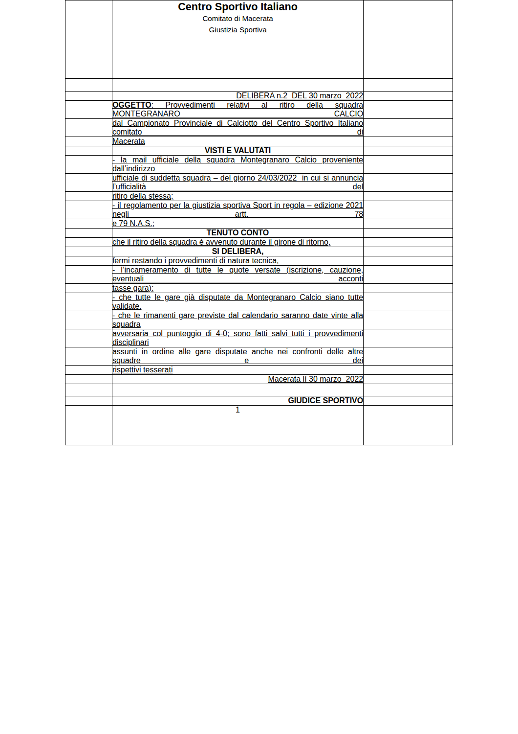| | Centro Sportivo Italiano Comitato di Macerata Giustizia Sportiva | |
| | DELIBERA n.2 DEL 30 marzo 2022 | |
| | OGGETTO : Provvedimenti relativi al ritiro della squadra MONTEGRANARO CALCIO | |
| | dal Campionato Provinciale di Calciotto del Centro Sportivo Italiano comitato di | |
| | Macerata | |
| | VISTI E VALUTATI | |
| | - la mail ufficiale della squadra Montegranaro Calcio proveniente dall’indirizzo | |
| | ufficiale di suddetta squadra – del giorno 24/03/2022 in cui si annuncia l’ufficialità del | |
| | ritiro della stessa; | |
| | - il regolamento per la giustizia sportiva Sport in regola – edizione 2021 negli artt. 78 | |
| | e 79 N.A.S.; | |
| | TENUTO CONTO | |
| | che il ritiro della squadra è avvenuto durante il girone di ritorno, | |
| | SI DELIBERA, | |
| | fermi restando i provvedimenti di natura tecnica, | |
| | - l’incameramento di tutte le quote versate (iscrizione, cauzione, eventuali acconti | |
| | tasse gara); | |
| | - che tutte le gare già disputate da Montegranaro Calcio siano tutte validate. | |
| | - che le rimanenti gare previste dal calendario saranno date vinte alla squadra | |
| | avversaria col punteggio di 4-0; sono fatti salvi tutti i provvedimenti disciplinari | |
| | assunti in ordine alle gare disputate anche nei confronti delle altre squadre e dei | |
| | rispettivi tesserati | |
| | Macerata lì 30 marzo 2022 | |
| | GIUDICE SPORTIVO | |
| | 1 | |